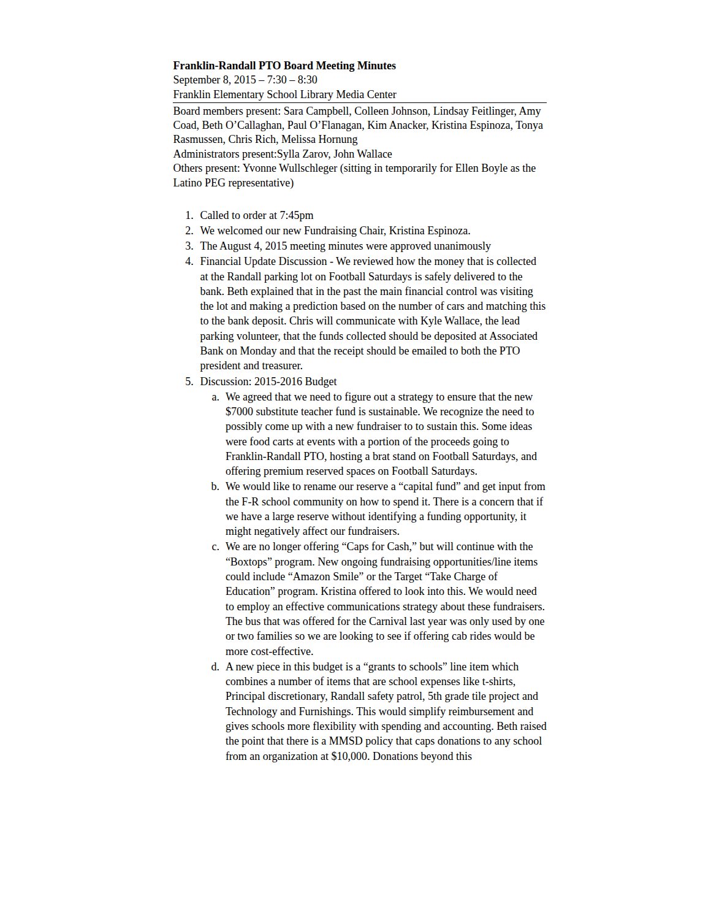Franklin-Randall PTO Board Meeting Minutes
September 8, 2015 – 7:30 – 8:30
Franklin Elementary School Library Media Center
Board members present: Sara Campbell, Colleen Johnson, Lindsay Feitlinger, Amy Coad, Beth O’Callaghan, Paul O’Flanagan, Kim Anacker, Kristina Espinoza, Tonya Rasmussen, Chris Rich, Melissa Hornung
Administrators present:Sylla Zarov, John Wallace
Others present: Yvonne Wullschleger (sitting in temporarily for Ellen Boyle as the Latino PEG representative)
Called to order at 7:45pm
We welcomed our new Fundraising Chair, Kristina Espinoza.
The August 4, 2015 meeting minutes were approved unanimously
Financial Update Discussion - We reviewed how the money that is collected at the Randall parking lot on Football Saturdays is safely delivered to the bank. Beth explained that in the past the main financial control was visiting the lot and making a prediction based on the number of cars and matching this to the bank deposit. Chris will communicate with Kyle Wallace, the lead parking volunteer, that the funds collected should be deposited at Associated Bank on Monday and that the receipt should be emailed to both the PTO president and treasurer.
Discussion: 2015-2016 Budget
We agreed that we need to figure out a strategy to ensure that the new $7000 substitute teacher fund is sustainable. We recognize the need to possibly come up with a new fundraiser to to sustain this. Some ideas were food carts at events with a portion of the proceeds going to Franklin-Randall PTO, hosting a brat stand on Football Saturdays, and offering premium reserved spaces on Football Saturdays.
We would like to rename our reserve a “capital fund” and get input from the F-R school community on how to spend it. There is a concern that if we have a large reserve without identifying a funding opportunity, it might negatively affect our fundraisers.
We are no longer offering “Caps for Cash,” but will continue with the “Boxtops” program. New ongoing fundraising opportunities/line items could include “Amazon Smile” or the Target “Take Charge of Education” program. Kristina offered to look into this. We would need to employ an effective communications strategy about these fundraisers. The bus that was offered for the Carnival last year was only used by one or two families so we are looking to see if offering cab rides would be more cost-effective.
A new piece in this budget is a “grants to schools” line item which combines a number of items that are school expenses like t-shirts, Principal discretionary, Randall safety patrol, 5th grade tile project and Technology and Furnishings. This would simplify reimbursement and gives schools more flexibility with spending and accounting. Beth raised the point that there is a MMSD policy that caps donations to any school from an organization at $10,000. Donations beyond this